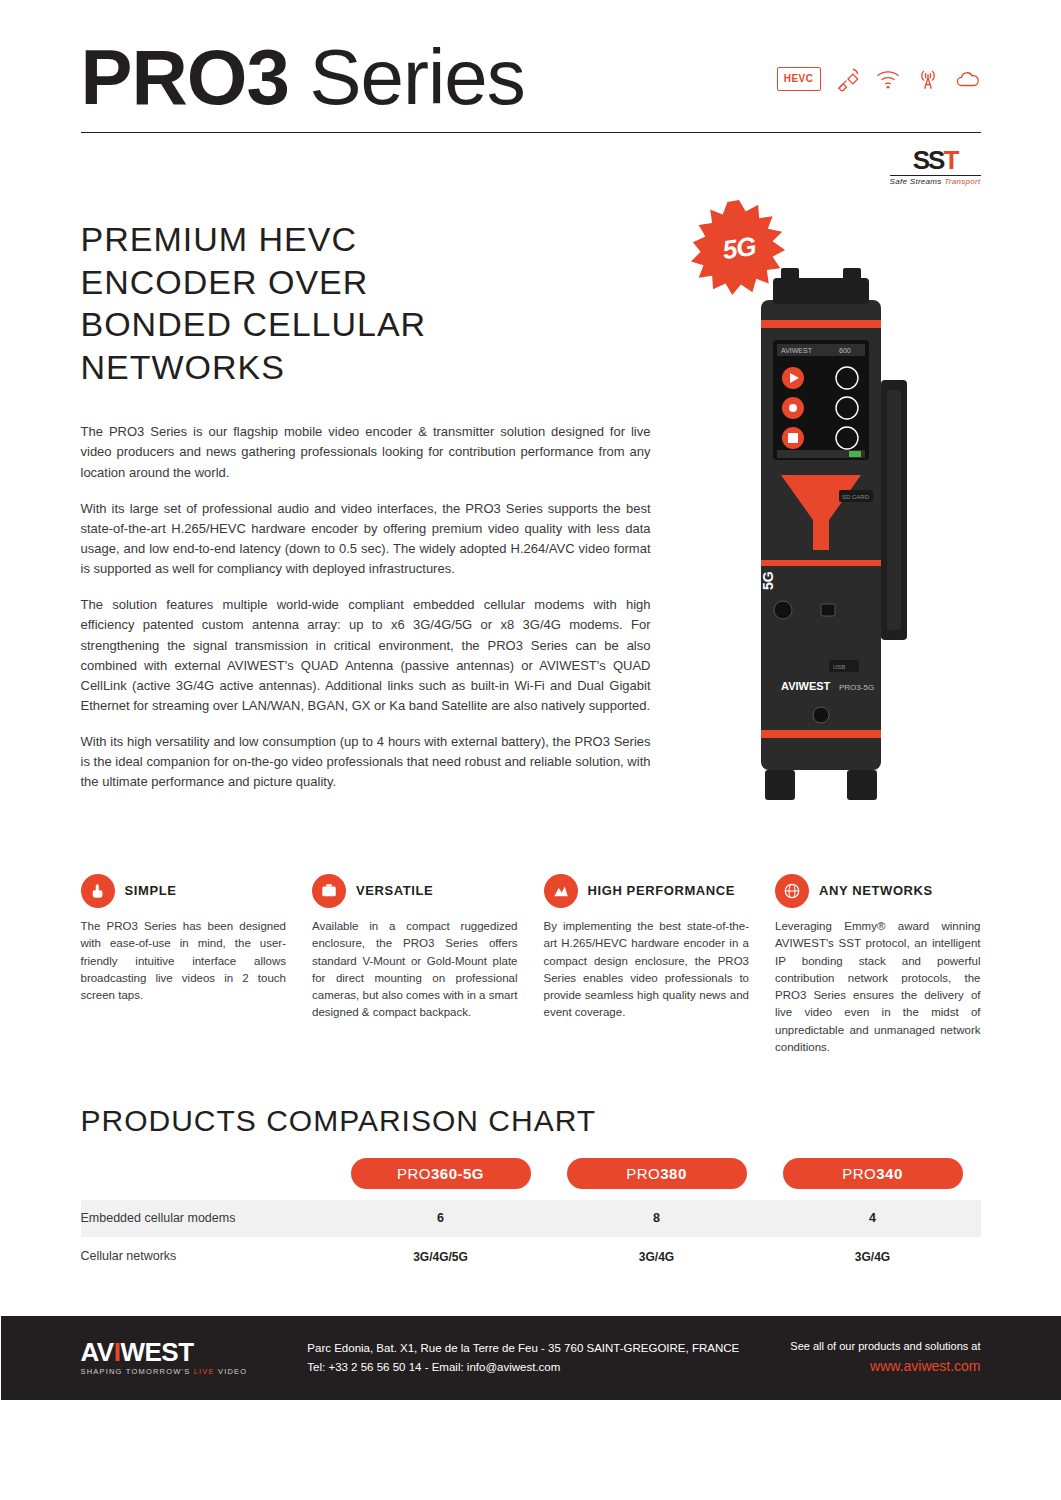PRO3 Series
HEVC
SST
Safe Streams Transport
Premium HEVC
Encoder over
Bonded Cellular
Networks
The PRO3 Series is our flagship mobile video encoder & transmitter solution designed for live video producers and news gathering professionals looking for contribution performance from any location around the world.
With its large set of professional audio and video interfaces, the PRO3 Series supports the best state-of-the-art H.265/HEVC hardware encoder by offering premium video quality with less data usage, and low end-to-end latency (down to 0.5 sec). The widely adopted H.264/AVC video format is supported as well for compliancy with deployed infrastructures.
The solution features multiple world-wide compliant embedded cellular modems with high efficiency patented custom antenna array: up to x6 3G/4G/5G or x8 3G/4G modems. For strengthening the signal transmission in critical environment, the PRO3 Series can be also combined with external AVIWEST's QUAD Antenna (passive antennas) or AVIWEST's QUAD CellLink (active 3G/4G active antennas). Additional links such as built-in Wi-Fi and Dual Gigabit Ethernet for streaming over LAN/WAN, BGAN, GX or Ka band Satellite are also natively supported.
With its high versatility and low consumption (up to 4 hours with external battery), the PRO3 Series is the ideal companion for on-the-go video professionals that need robust and reliable solution, with the ultimate performance and picture quality.
5G
AVIWEST 600 SD CARD 5G USB AVIWEST PRO3-5G
Simple
The PRO3 Series has been designed with ease-of-use in mind, the user-friendly intuitive interface allows broadcasting live videos in 2 touch screen taps.
Versatile
Available in a compact ruggedized enclosure, the PRO3 Series offers standard V-Mount or Gold-Mount plate for direct mounting on professional cameras, but also comes with in a smart designed & compact backpack.
High Performance
By implementing the best state-of-the-art H.265/HEVC hardware encoder in a compact design enclosure, the PRO3 Series enables video professionals to provide seamless high quality news and event coverage.
Any Networks
Leveraging Emmy® award winning AVIWEST's SST protocol, an intelligent IP bonding stack and powerful contribution network protocols, the PRO3 Series ensures the delivery of live video even in the midst of unpredictable and unmanaged network conditions.
Products Comparison Chart
| | PRO 360-5G | PRO 380 | PRO 340 |
| --- | --- | --- | --- |
| Embedded cellular modems | 6 | 8 | 4 |
| Cellular networks | 3G/4G/5G | 3G/4G | 3G/4G |
AVIWEST
SHAPING TOMORROW'S LIVE VIDEO
Parc Edonia, Bat. X1, Rue de la Terre de Feu - 35 760 SAINT-GREGOIRE, FRANCE
Tel: +33 2 56 56 50 14 - Email: info@aviwest.com
See all of our products and solutions at
www.aviwest.com